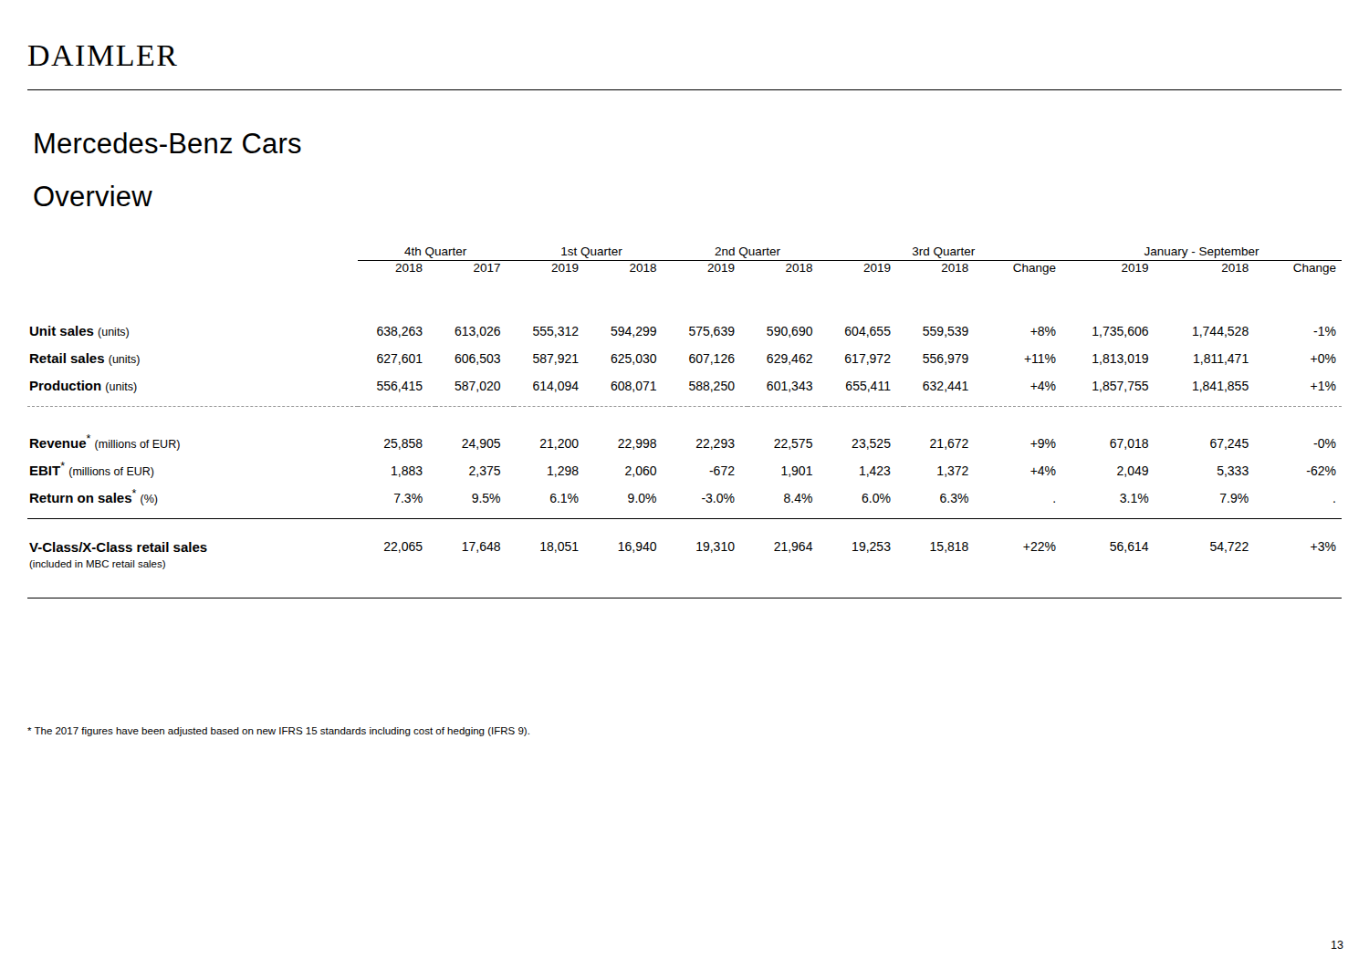DAIMLER
Mercedes-Benz Cars
Overview
| | 4th Quarter | 1st Quarter | 2nd Quarter | 3rd Quarter | January - September |
| | 2018 | 2017 | 2019 | 2018 | 2019 | 2018 | 2019 | 2018 | Change | 2019 | 2018 | Change |
| Unit sales (units) | 638,263 | 613,026 | 555,312 | 594,299 | 575,639 | 590,690 | 604,655 | 559,539 | +8% | 1,735,606 | 1,744,528 | -1% |
| Retail sales (units) | 627,601 | 606,503 | 587,921 | 625,030 | 607,126 | 629,462 | 617,972 | 556,979 | +11% | 1,813,019 | 1,811,471 | +0% |
| Production (units) | 556,415 | 587,020 | 614,094 | 608,071 | 588,250 | 601,343 | 655,411 | 632,441 | +4% | 1,857,755 | 1,841,855 | +1% |
| Revenue * (millions of EUR) | 25,858 | 24,905 | 21,200 | 22,998 | 22,293 | 22,575 | 23,525 | 21,672 | +9% | 67,018 | 67,245 | -0% |
| EBIT * (millions of EUR) | 1,883 | 2,375 | 1,298 | 2,060 | -672 | 1,901 | 1,423 | 1,372 | +4% | 2,049 | 5,333 | -62% |
| Return on sales * (%) | 7.3% | 9.5% | 6.1% | 9.0% | -3.0% | 8.4% | 6.0% | 6.3% | . | 3.1% | 7.9% | . |
| V-Class/X-Class retail sales (included in MBC retail sales) | 22,065 | 17,648 | 18,051 | 16,940 | 19,310 | 21,964 | 19,253 | 15,818 | +22% | 56,614 | 54,722 | +3% |
* The 2017 figures have been adjusted based on new IFRS 15 standards including cost of hedging (IFRS 9).
13